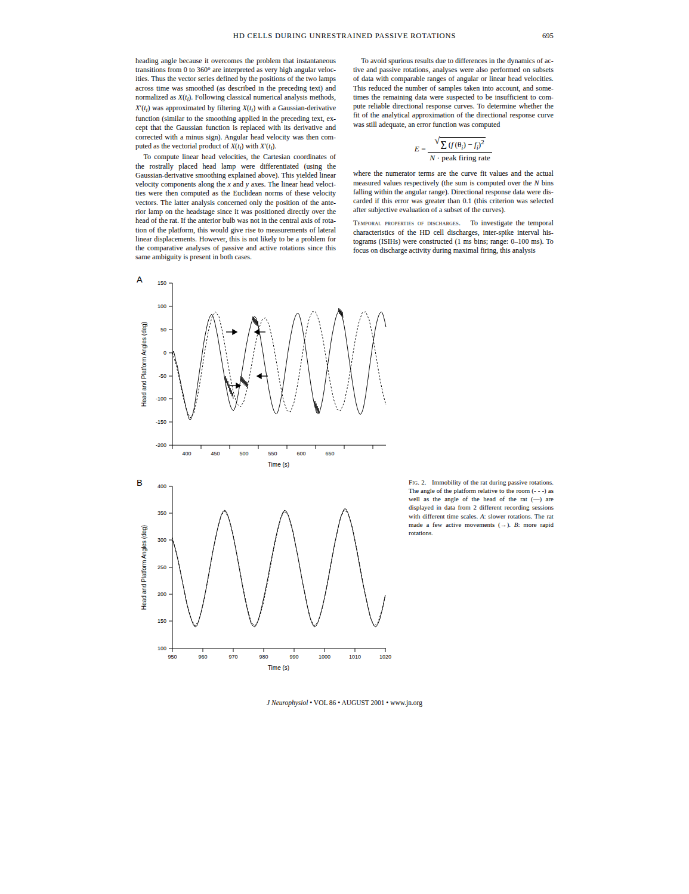HD CELLS DURING UNRESTRAINED PASSIVE ROTATIONS 695
heading angle because it overcomes the problem that instantaneous transitions from 0 to 360° are interpreted as very high angular velocities. Thus the vector series defined by the positions of the two lamps across time was smoothed (as described in the preceding text) and normalized as X(ti). Following classical numerical analysis methods, X′(ti) was approximated by filtering X(ti) with a Gaussian-derivative function (similar to the smoothing applied in the preceding text, except that the Gaussian function is replaced with its derivative and corrected with a minus sign). Angular head velocity was then computed as the vectorial product of X(ti) with X′(ti).
To compute linear head velocities, the Cartesian coordinates of the rostrally placed head lamp were differentiated (using the Gaussian-derivative smoothing explained above). This yielded linear velocity components along the x and y axes. The linear head velocities were then computed as the Euclidean norms of these velocity vectors. The latter analysis concerned only the position of the anterior lamp on the headstage since it was positioned directly over the head of the rat. If the anterior bulb was not in the central axis of rotation of the platform, this would give rise to measurements of lateral linear displacements. However, this is not likely to be a problem for the comparative analyses of passive and active rotations since this same ambiguity is present in both cases.
To avoid spurious results due to differences in the dynamics of active and passive rotations, analyses were also performed on subsets of data with comparable ranges of angular or linear head velocities. This reduced the number of samples taken into account, and sometimes the remaining data were suspected to be insufficient to compute reliable directional response curves. To determine whether the fit of the analytical approximation of the directional response curve was still adequate, an error function was computed
E = Σ (f (θi) − fi)2 N · peak firing rate
where the numerator terms are the curve fit values and the actual measured values respectively (the sum is computed over the N bins falling within the angular range). Directional response data were discarded if this error was greater than 0.1 (this criterion was selected after subjective evaluation of a subset of the curves).
Temporal properties of discharges. To investigate the temporal characteristics of the HD cell discharges, inter-spike interval histograms (ISIHs) were constructed (1 ms bins; range: 0–100 ms). To focus on discharge activity during maximal firing, this analysis
A 150 100 50 0 -50 -100 -150 -200 400 450 500 550 600 650 Time (s) Head and Platform Angles (deg)
B 400 350 300 250 200 150 100 950 960 970 980 990 1000 1010 1020 Time (s) Head and Platform Angles (deg)
Fig. 2. Immobility of the rat during passive rotations. The angle of the platform relative to the room (- - -) as well as the angle of the head of the rat (—) are displayed in data from 2 different recording sessions with different time scales. A: slower rotations. The rat made a few active movements (→). B: more rapid rotations.
J Neurophysiol • VOL 86 • AUGUST 2001 • www.jn.org